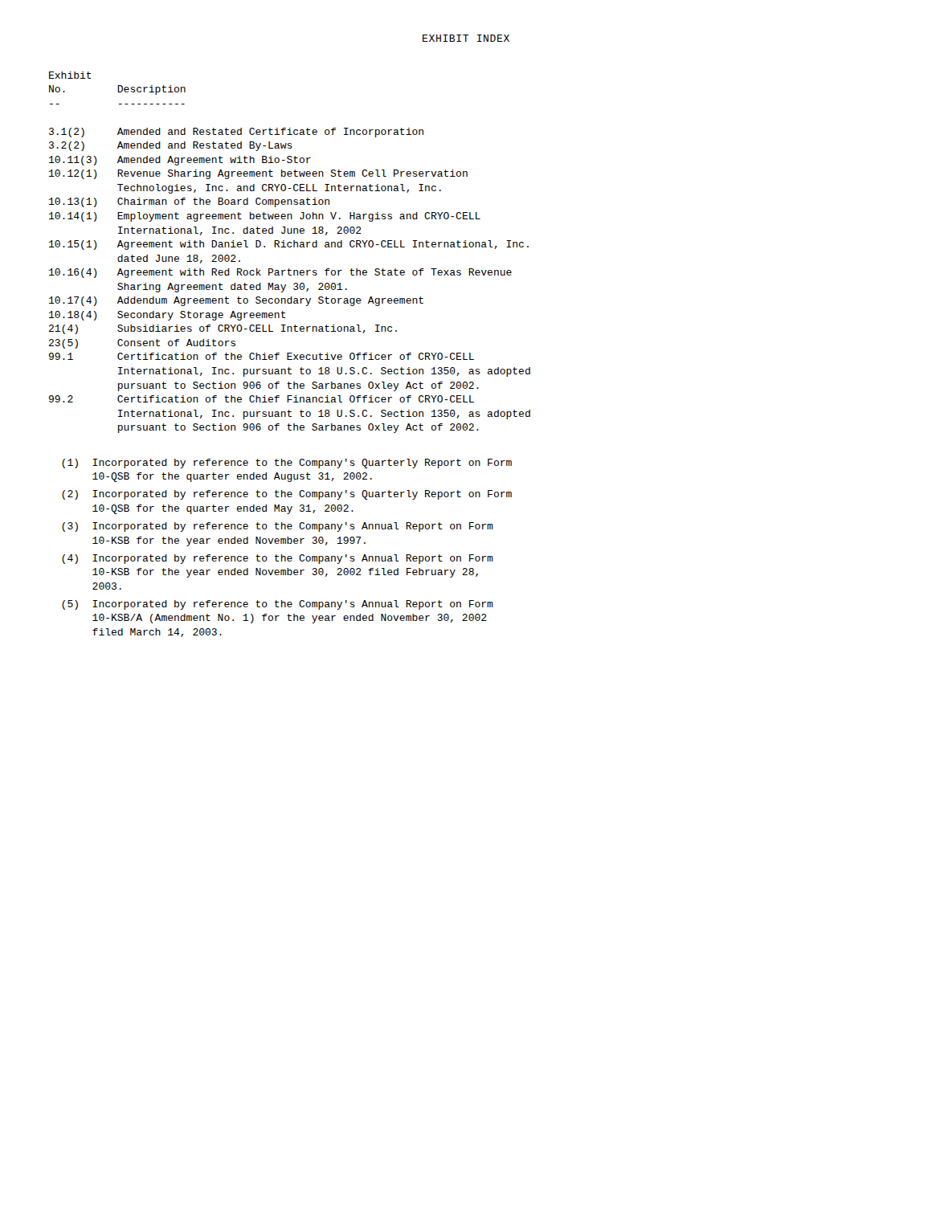EXHIBIT INDEX
| Exhibit | |
| --- | --- |
| No. | Description |
| -- | ----------- |
| 3.1(2) | Amended and Restated Certificate of Incorporation |
| 3.2(2) | Amended and Restated By-Laws |
| 10.11(3) | Amended Agreement with Bio-Stor |
| 10.12(1) | Revenue Sharing Agreement between Stem Cell Preservation Technologies, Inc. and CRYO-CELL International, Inc. |
| 10.13(1) | Chairman of the Board Compensation |
| 10.14(1) | Employment agreement between John V. Hargiss and CRYO-CELL International, Inc. dated June 18, 2002 |
| 10.15(1) | Agreement with Daniel D. Richard and CRYO-CELL International, Inc. dated June 18, 2002. |
| 10.16(4) | Agreement with Red Rock Partners for the State of Texas Revenue Sharing Agreement dated May 30, 2001. |
| 10.17(4) | Addendum Agreement to Secondary Storage Agreement |
| 10.18(4) | Secondary Storage Agreement |
| 21(4) | Subsidiaries of CRYO-CELL International, Inc. |
| 23(5) | Consent of Auditors |
| 99.1 | Certification of the Chief Executive Officer of CRYO-CELL International, Inc. pursuant to 18 U.S.C. Section 1350, as adopted pursuant to Section 906 of the Sarbanes Oxley Act of 2002. |
| 99.2 | Certification of the Chief Financial Officer of CRYO-CELL International, Inc. pursuant to 18 U.S.C. Section 1350, as adopted pursuant to Section 906 of the Sarbanes Oxley Act of 2002. |
(1) Incorporated by reference to the Company's Quarterly Report on Form
10-QSB for the quarter ended August 31, 2002.
(2) Incorporated by reference to the Company's Quarterly Report on Form
10-QSB for the quarter ended May 31, 2002.
(3) Incorporated by reference to the Company's Annual Report on Form
10-KSB for the year ended November 30, 1997.
(4) Incorporated by reference to the Company's Annual Report on Form
10-KSB for the year ended November 30, 2002 filed February 28,
2003.
(5) Incorporated by reference to the Company's Annual Report on Form
10-KSB/A (Amendment No. 1) for the year ended November 30, 2002
filed March 14, 2003.